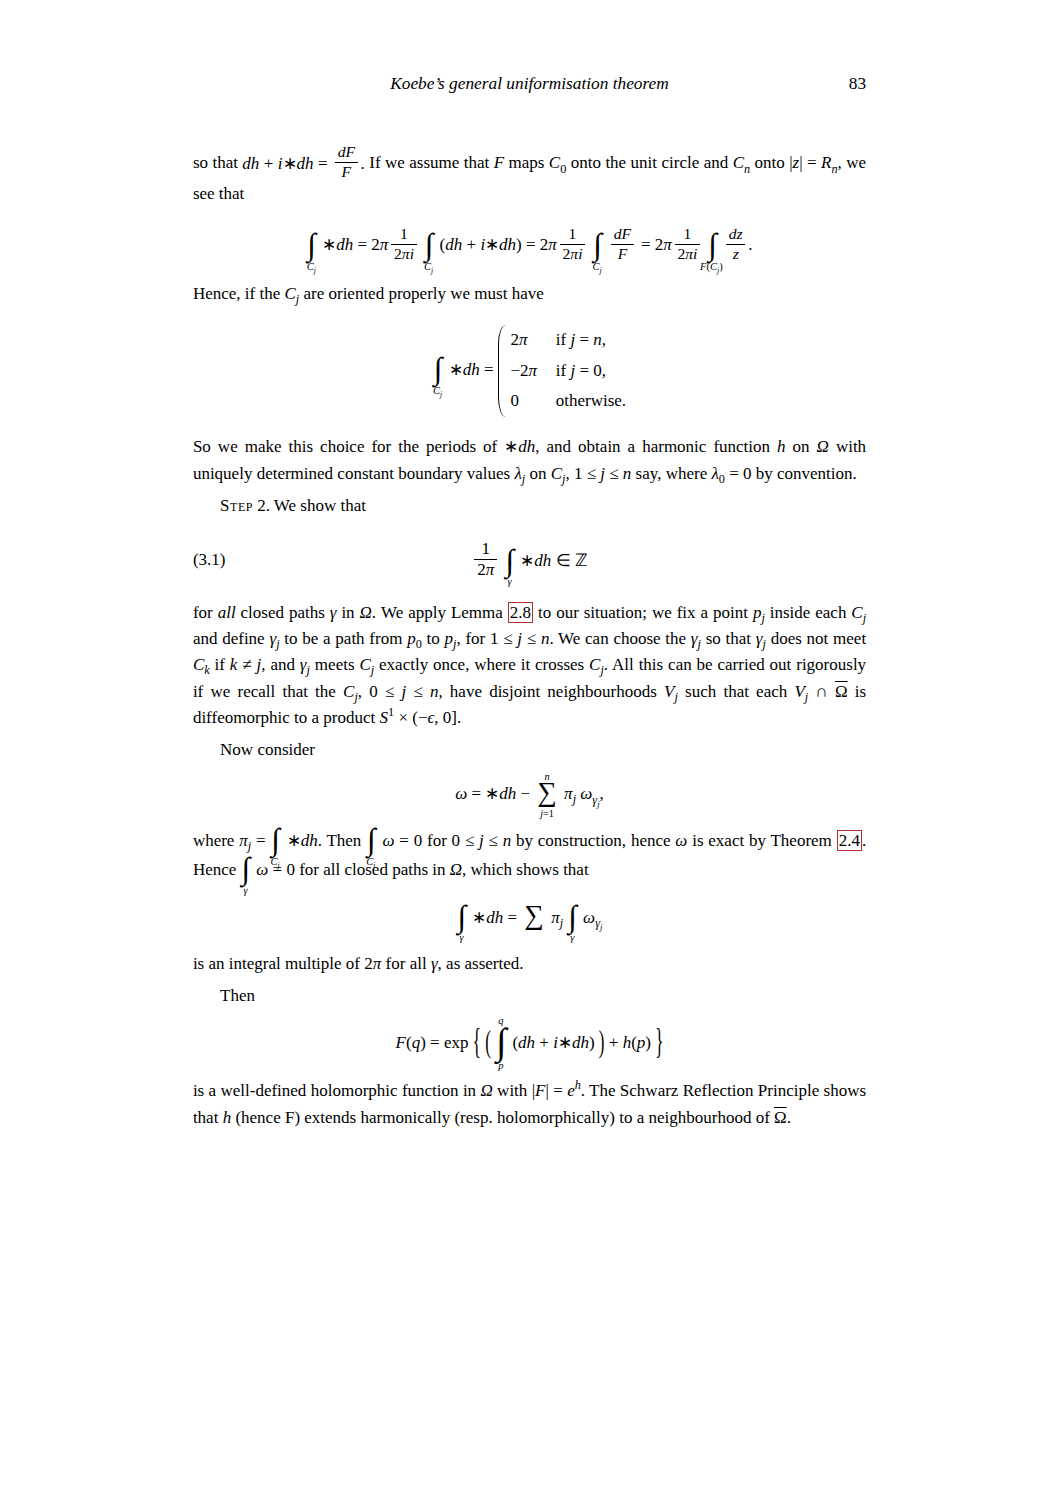Koebe’s general uniformisation theorem 83
so that dh + i∗dh = dF F. If we assume that F maps C0 onto the unit circle and Cn onto |z| = Rn, we see that
∫Cj ∗dh = 2π 12πi ∫Cj (dh + i∗dh) = 2π 12πi ∫Cj dF F = 2π 12πi ∫F(Cj) dz z.
Hence, if the Cj are oriented properly we must have
∫Cj ∗dh =
| 2 π | if j = n , |
| −2 π | if j = 0, |
| 0 | otherwise. |
So we make this choice for the periods of ∗dh, and obtain a harmonic function h on Ω with uniquely determined constant boundary values λj on Cj, 1 ≤ j ≤ n say, where λ0 = 0 by convention.
Step 2. We show that
(3.1)
12π ∫γ ∗dh ∈ ℤ
for all closed paths γ in Ω. We apply Lemma 2.8 to our situation; we fix a point pj inside each Cj and define γj to be a path from p0 to pj, for 1 ≤ j ≤ n. We can choose the γj so that γj does not meet Ck if k ≠ j, and γj meets Cj exactly once, where it crosses Cj. All this can be carried out rigorously if we recall that the Cj, 0 ≤ j ≤ n, have disjoint neighbourhoods Vj such that each Vj ∩ Ω is diffeomorphic to a product S1 × (−ϵ, 0].
Now consider
ω = ∗dh − n∑j=1 πj ωγj,
where πj = ∫Cj ∗dh. Then ∫Cj ω = 0 for 0 ≤ j ≤ n by construction, hence ω is exact by Theorem 2.4. Hence ∫γ ω = 0 for all closed paths in Ω, which shows that
∫γ ∗dh = ∑ πj ∫γ ωγj
is an integral multiple of 2π for all γ, as asserted.
Then
F(q) = exp { ( q∫p (dh + i∗dh) ) + h(p) }
is a well-defined holomorphic function in Ω with |F| = eh. The Schwarz Reflection Principle shows that h (hence F) extends harmonically (resp. holomorphically) to a neighbourhood of Ω.